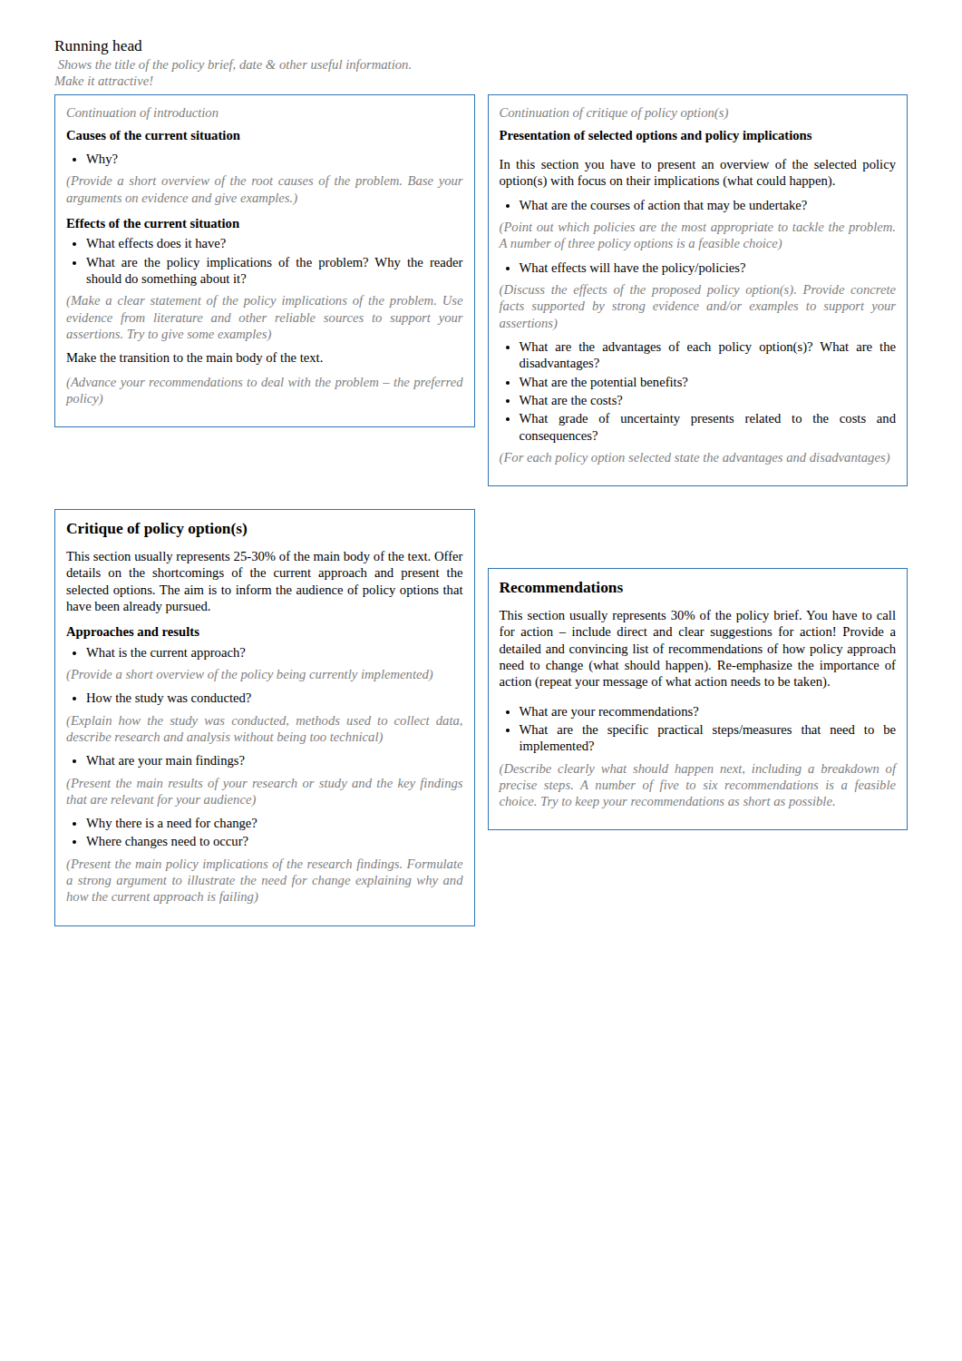Running head
Shows the title of the policy brief, date & other useful information. Make it attractive!
Continuation of introduction
Causes of the current situation
Why?
(Provide a short overview of the root causes of the problem. Base your arguments on evidence and give examples.)
Effects of the current situation
What effects does it have?
What are the policy implications of the problem? Why the reader should do something about it?
(Make a clear statement of the policy implications of the problem. Use evidence from literature and other reliable sources to support your assertions. Try to give some examples)
Make the transition to the main body of the text.
(Advance your recommendations to deal with the problem – the preferred policy)
Critique of policy option(s)
This section usually represents 25-30% of the main body of the text. Offer details on the shortcomings of the current approach and present the selected options. The aim is to inform the audience of policy options that have been already pursued.
Approaches and results
What is the current approach?
(Provide a short overview of the policy being currently implemented)
How the study was conducted?
(Explain how the study was conducted, methods used to collect data, describe research and analysis without being too technical)
What are your main findings?
(Present the main results of your research or study and the key findings that are relevant for your audience)
Why there is a need for change?
Where changes need to occur?
(Present the main policy implications of the research findings. Formulate a strong argument to illustrate the need for change explaining why and how the current approach is failing)
Continuation of critique of policy option(s)
Presentation of selected options and policy implications
In this section you have to present an overview of the selected policy option(s) with focus on their implications (what could happen).
What are the courses of action that may be undertake?
(Point out which policies are the most appropriate to tackle the problem. A number of three policy options is a feasible choice)
What effects will have the policy/policies?
(Discuss the effects of the proposed policy option(s). Provide concrete facts supported by strong evidence and/or examples to support your assertions)
What are the advantages of each policy option(s)? What are the disadvantages?
What are the potential benefits?
What are the costs?
What grade of uncertainty presents related to the costs and consequences?
(For each policy option selected state the advantages and disadvantages)
Recommendations
This section usually represents 30% of the policy brief. You have to call for action – include direct and clear suggestions for action! Provide a detailed and convincing list of recommendations of how policy approach need to change (what should happen). Re-emphasize the importance of action (repeat your message of what action needs to be taken).
What are your recommendations?
What are the specific practical steps/measures that need to be implemented?
(Describe clearly what should happen next, including a breakdown of precise steps. A number of five to six recommendations is a feasible choice. Try to keep your recommendations as short as possible.